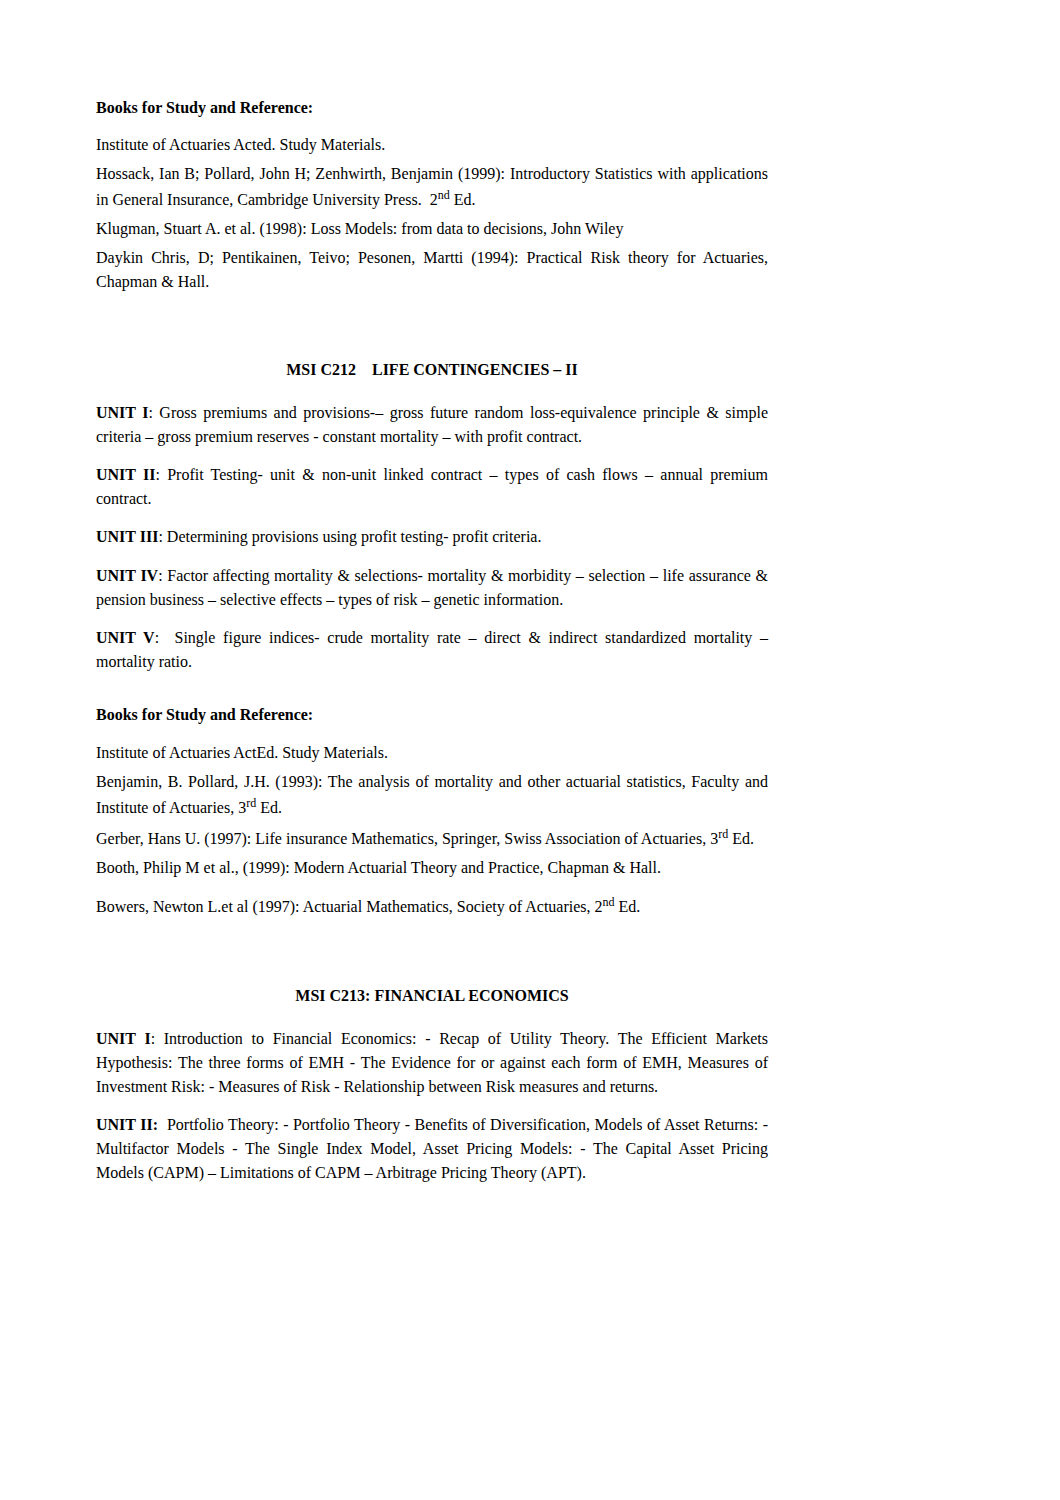Books for Study and Reference:
Institute of Actuaries Acted. Study Materials.
Hossack, Ian B; Pollard, John H; Zenhwirth, Benjamin (1999): Introductory Statistics with applications in General Insurance, Cambridge University Press. 2nd Ed.
Klugman, Stuart A. et al. (1998): Loss Models: from data to decisions, John Wiley
Daykin Chris, D; Pentikainen, Teivo; Pesonen, Martti (1994): Practical Risk theory for Actuaries, Chapman & Hall.
MSI C212 LIFE CONTINGENCIES – II
UNIT I: Gross premiums and provisions-– gross future random loss-equivalence principle & simple criteria – gross premium reserves - constant mortality – with profit contract.
UNIT II: Profit Testing- unit & non-unit linked contract – types of cash flows – annual premium contract.
UNIT III: Determining provisions using profit testing- profit criteria.
UNIT IV: Factor affecting mortality & selections- mortality & morbidity – selection – life assurance & pension business – selective effects – types of risk – genetic information.
UNIT V: Single figure indices- crude mortality rate – direct & indirect standardized mortality – mortality ratio.
Books for Study and Reference:
Institute of Actuaries ActEd. Study Materials.
Benjamin, B. Pollard, J.H. (1993): The analysis of mortality and other actuarial statistics, Faculty and Institute of Actuaries, 3rd Ed.
Gerber, Hans U. (1997): Life insurance Mathematics, Springer, Swiss Association of Actuaries, 3rd Ed.
Booth, Philip M et al., (1999): Modern Actuarial Theory and Practice, Chapman & Hall.
Bowers, Newton L.et al (1997): Actuarial Mathematics, Society of Actuaries, 2nd Ed.
MSI C213: FINANCIAL ECONOMICS
UNIT I: Introduction to Financial Economics: - Recap of Utility Theory. The Efficient Markets Hypothesis: The three forms of EMH - The Evidence for or against each form of EMH, Measures of Investment Risk: - Measures of Risk - Relationship between Risk measures and returns.
UNIT II: Portfolio Theory: - Portfolio Theory - Benefits of Diversification, Models of Asset Returns: - Multifactor Models - The Single Index Model, Asset Pricing Models: - The Capital Asset Pricing Models (CAPM) – Limitations of CAPM – Arbitrage Pricing Theory (APT).